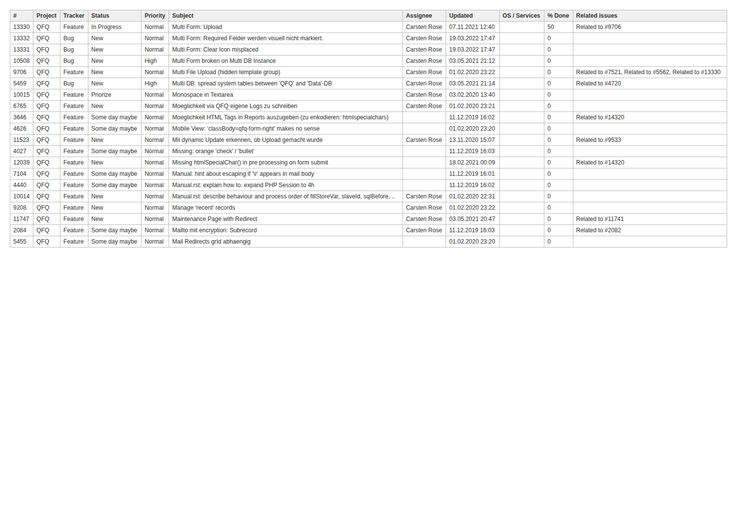| # | Project | Tracker | Status | Priority | Subject | Assignee | Updated | OS / Services | % Done | Related issues |
| --- | --- | --- | --- | --- | --- | --- | --- | --- | --- | --- |
| 13330 | QFQ | Feature | In Progress | Normal | Multi Form: Upload | Carsten Rose | 07.11.2021 12:40 | | 50 | Related to #9706 |
| 13332 | QFQ | Bug | New | Normal | Multi Form: Required Felder werden visuell nicht markiert. | Carsten Rose | 19.03.2022 17:47 | | 0 | |
| 13331 | QFQ | Bug | New | Normal | Multi Form: Clear Icon misplaced | Carsten Rose | 19.03.2022 17:47 | | 0 | |
| 10508 | QFQ | Bug | New | High | Multi Form broken on Multi DB Instance | Carsten Rose | 03.05.2021 21:12 | | 0 | |
| 9706 | QFQ | Feature | New | Normal | Multi File Upload (hidden template group) | Carsten Rose | 01.02.2020 23:22 | | 0 | Related to #7521, Related to #5562, Related to #13330 |
| 5459 | QFQ | Bug | New | High | Multi DB: spread system tables between 'QFQ' and 'Data'-DB | Carsten Rose | 03.05.2021 21:14 | | 0 | Related to #4720 |
| 10015 | QFQ | Feature | Priorize | Normal | Monospace in Textarea | Carsten Rose | 03.02.2020 13:40 | | 0 | |
| 6765 | QFQ | Feature | New | Normal | Moeglichkeit via QFQ eigene Logs zu schreiben | Carsten Rose | 01.02.2020 23:21 | | 0 | |
| 3646 | QFQ | Feature | Some day maybe | Normal | Moeglichkeit HTML Tags in Reports auszugeben (zu enkodieren: htmlspecialchars) | | 11.12.2019 16:02 | | 0 | Related to #14320 |
| 4626 | QFQ | Feature | Some day maybe | Normal | Mobile View: 'classBody=qfq-form-right' makes no sense | | 01.02.2020 23:20 | | 0 | |
| 11523 | QFQ | Feature | New | Normal | Mit dynamic Update erkennen, ob Upload gemacht wurde | Carsten Rose | 13.11.2020 15:07 | | 0 | Related to #9533 |
| 4027 | QFQ | Feature | Some day maybe | Normal | Missing: orange 'check' / 'bullet' | | 11.12.2019 16:03 | | 0 | |
| 12039 | QFQ | Feature | New | Normal | Missing htmlSpecialChar() in pre processing on form submit | | 18.02.2021 00:09 | | 0 | Related to #14320 |
| 7104 | QFQ | Feature | Some day maybe | Normal | Manual: hint about escaping if '\r' appears in mail body | | 11.12.2019 16:01 | | 0 | |
| 4440 | QFQ | Feature | Some day maybe | Normal | Manual.rst: explain how to. expand PHP Session to 4h | | 11.12.2019 16:02 | | 0 | |
| 10014 | QFQ | Feature | New | Normal | Manual.rst: describe behaviour and process order of fillStoreVar, slaveId, sqlBefore, .. | Carsten Rose | 01.02.2020 22:31 | | 0 | |
| 9208 | QFQ | Feature | New | Normal | Manage 'recent' records | Carsten Rose | 01.02.2020 23:22 | | 0 | |
| 11747 | QFQ | Feature | New | Normal | Maintenance Page with Redirect | Carsten Rose | 03.05.2021 20:47 | | 0 | Related to #11741 |
| 2084 | QFQ | Feature | Some day maybe | Normal | Mailto mit encryption: Subrecord | Carsten Rose | 11.12.2019 16:03 | | 0 | Related to #2082 |
| 5455 | QFQ | Feature | Some day maybe | Normal | Mail Redirects grId abhaengig | | 01.02.2020 23:20 | | 0 | |